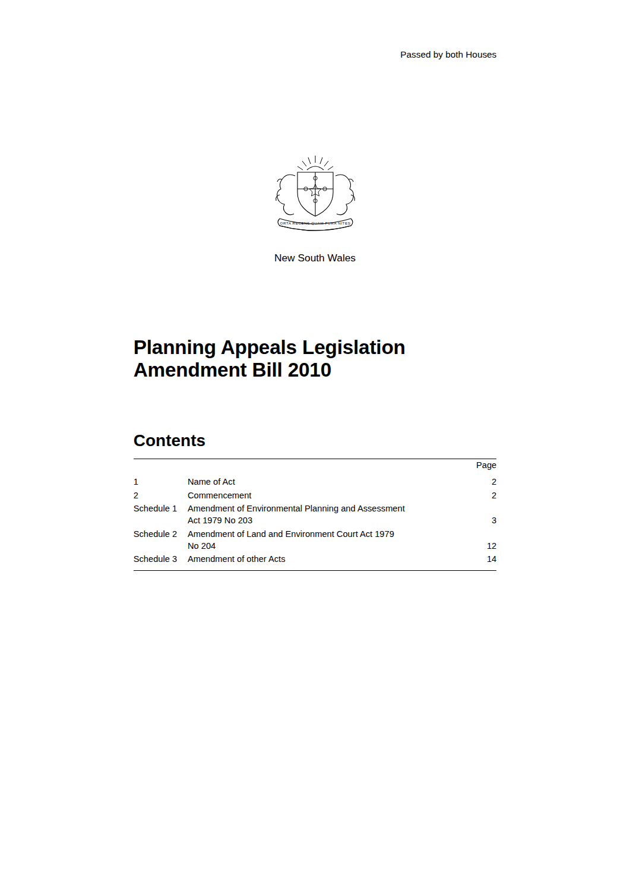Passed by both Houses
ORTA RECENS QUAM PURA NITES
New South Wales
Planning Appeals Legislation
Amendment Bill 2010
Contents
| | | Page |
| 1 | Name of Act | 2 |
| 2 | Commencement | 2 |
| Schedule 1 | Amendment of Environmental Planning and Assessment Act 1979 No 203 | 3 |
| Schedule 2 | Amendment of Land and Environment Court Act 1979 No 204 | 12 |
| Schedule 3 | Amendment of other Acts | 14 |